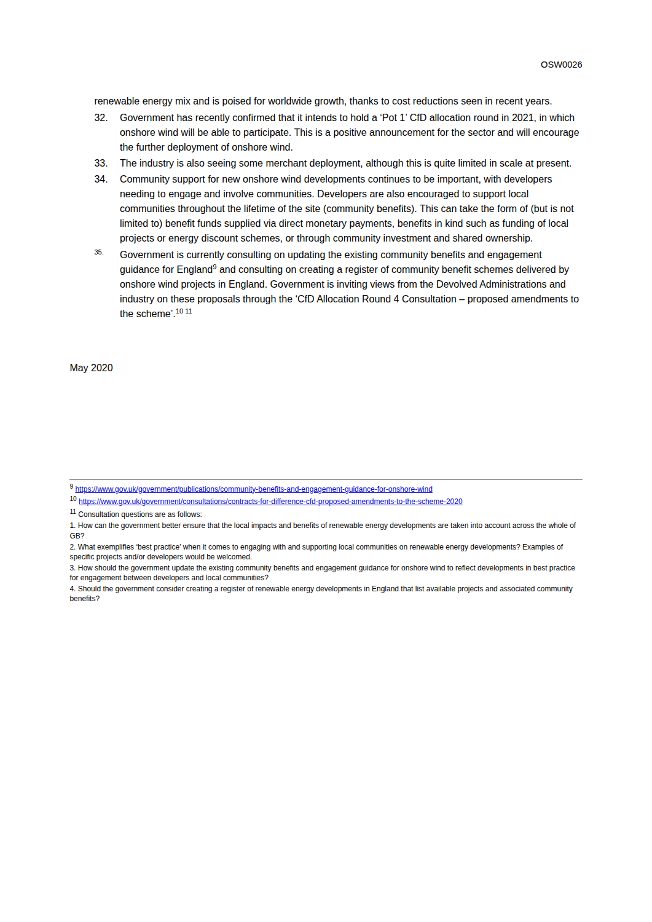OSW0026
renewable energy mix and is poised for worldwide growth, thanks to cost reductions seen in recent years.
32. Government has recently confirmed that it intends to hold a ‘Pot 1’ CfD allocation round in 2021, in which onshore wind will be able to participate. This is a positive announcement for the sector and will encourage the further deployment of onshore wind.
33. The industry is also seeing some merchant deployment, although this is quite limited in scale at present.
34. Community support for new onshore wind developments continues to be important, with developers needing to engage and involve communities. Developers are also encouraged to support local communities throughout the lifetime of the site (community benefits). This can take the form of (but is not limited to) benefit funds supplied via direct monetary payments, benefits in kind such as funding of local projects or energy discount schemes, or through community investment and shared ownership.
35. Government is currently consulting on updating the existing community benefits and engagement guidance for England9 and consulting on creating a register of community benefit schemes delivered by onshore wind projects in England. Government is inviting views from the Devolved Administrations and industry on these proposals through the ‘CfD Allocation Round 4 Consultation – proposed amendments to the scheme’.10 11
May 2020
9 https://www.gov.uk/government/publications/community-benefits-and-engagement-guidance-for-onshore-wind
10 https://www.gov.uk/government/consultations/contracts-for-difference-cfd-proposed-amendments-to-the-scheme-2020
11 Consultation questions are as follows:
1. How can the government better ensure that the local impacts and benefits of renewable energy developments are taken into account across the whole of GB?
2. What exemplifies ‘best practice’ when it comes to engaging with and supporting local communities on renewable energy developments? Examples of specific projects and/or developers would be welcomed.
3. How should the government update the existing community benefits and engagement guidance for onshore wind to reflect developments in best practice for engagement between developers and local communities?
4. Should the government consider creating a register of renewable energy developments in England that list available projects and associated community benefits?